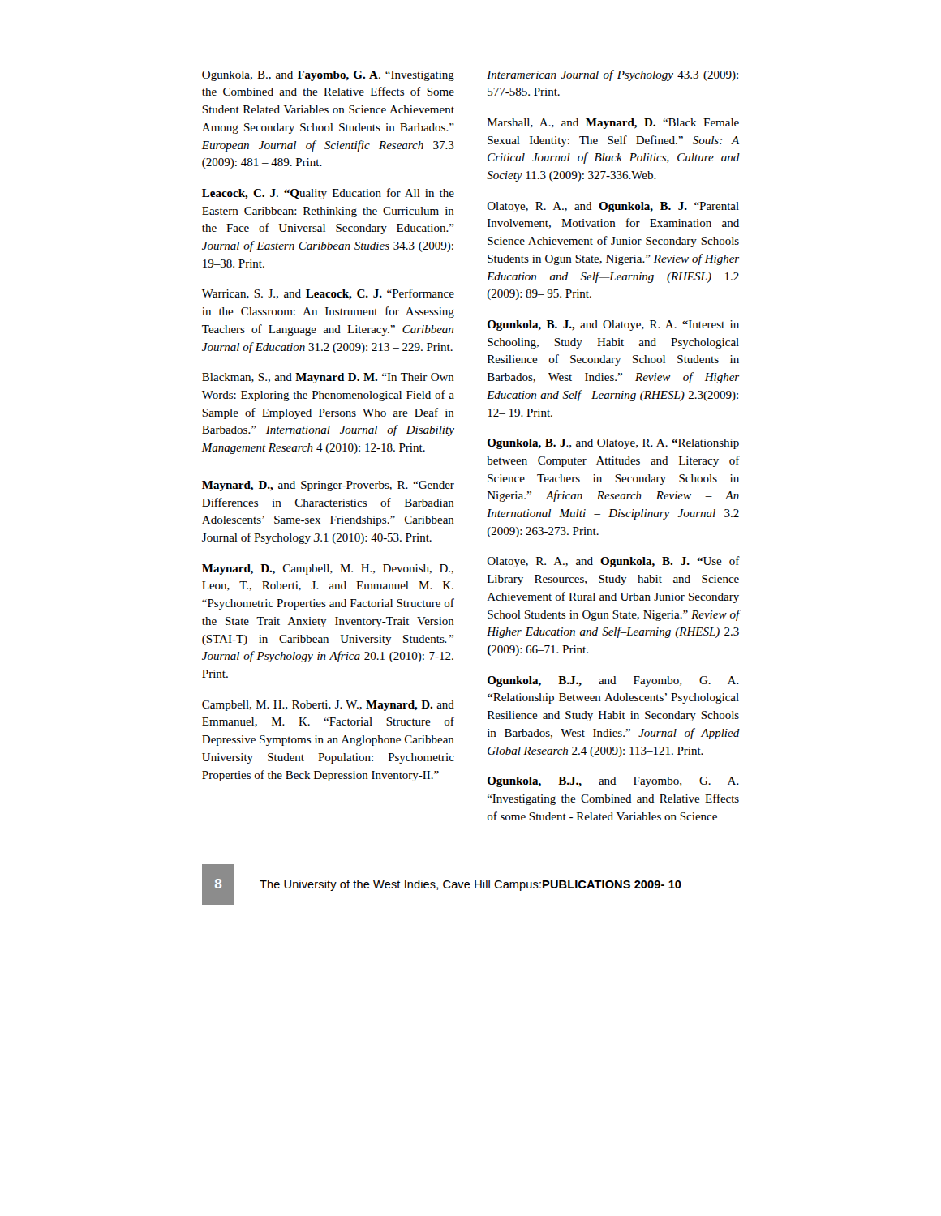Ogunkola, B., and Fayombo, G. A. “Investigating the Combined and the Relative Effects of Some Student Related Variables on Science Achievement Among Secondary School Students in Barbados.” European Journal of Scientific Research 37.3 (2009): 481 – 489. Print.
Leacock, C. J. “Quality Education for All in the Eastern Caribbean: Rethinking the Curriculum in the Face of Universal Secondary Education.” Journal of Eastern Caribbean Studies 34.3 (2009): 19–38. Print.
Warrican, S. J., and Leacock, C. J. “Performance in the Classroom: An Instrument for Assessing Teachers of Language and Literacy.” Caribbean Journal of Education 31.2 (2009): 213 – 229. Print.
Blackman, S., and Maynard D. M. “In Their Own Words: Exploring the Phenomenological Field of a Sample of Employed Persons Who are Deaf in Barbados.” International Journal of Disability Management Research 4 (2010): 12-18. Print.
Maynard, D., and Springer-Proverbs, R. “Gender Differences in Characteristics of Barbadian Adolescents’ Same-sex Friendships.” Caribbean Journal of Psychology 3.1 (2010): 40-53. Print.
Maynard, D., Campbell, M. H., Devonish, D., Leon, T., Roberti, J. and Emmanuel M. K. “Psychometric Properties and Factorial Structure of the State Trait Anxiety Inventory-Trait Version (STAI-T) in Caribbean University Students.” Journal of Psychology in Africa 20.1 (2010): 7-12. Print.
Campbell, M. H., Roberti, J. W., Maynard, D. and Emmanuel, M. K. “Factorial Structure of Depressive Symptoms in an Anglophone Caribbean University Student Population: Psychometric Properties of the Beck Depression Inventory-II.”
Interamerican Journal of Psychology 43.3 (2009): 577-585. Print.
Marshall, A., and Maynard, D. “Black Female Sexual Identity: The Self Defined.” Souls: A Critical Journal of Black Politics, Culture and Society 11.3 (2009): 327-336.Web.
Olatoye, R. A., and Ogunkola, B. J. “Parental Involvement, Motivation for Examination and Science Achievement of Junior Secondary Schools Students in Ogun State, Nigeria.” Review of Higher Education and Self—Learning (RHESL) 1.2 (2009): 89– 95. Print.
Ogunkola, B. J., and Olatoye, R. A. “Interest in Schooling, Study Habit and Psychological Resilience of Secondary School Students in Barbados, West Indies.” Review of Higher Education and Self—Learning (RHESL) 2.3(2009): 12– 19. Print.
Ogunkola, B. J., and Olatoye, R. A. “Relationship between Computer Attitudes and Literacy of Science Teachers in Secondary Schools in Nigeria.” African Research Review – An International Multi – Disciplinary Journal 3.2 (2009): 263-273. Print.
Olatoye, R. A., and Ogunkola, B. J. “Use of Library Resources, Study habit and Science Achievement of Rural and Urban Junior Secondary School Students in Ogun State, Nigeria.” Review of Higher Education and Self–Learning (RHESL) 2.3 (2009): 66–71. Print.
Ogunkola, B.J., and Fayombo, G. A. “Relationship Between Adolescents’ Psychological Resilience and Study Habit in Secondary Schools in Barbados, West Indies.” Journal of Applied Global Research 2.4 (2009): 113–121. Print.
Ogunkola, B.J., and Fayombo, G. A. “Investigating the Combined and Relative Effects of some Student - Related Variables on Science
8
The University of the West Indies, Cave Hill Campus: PUBLICATIONS 2009- 10